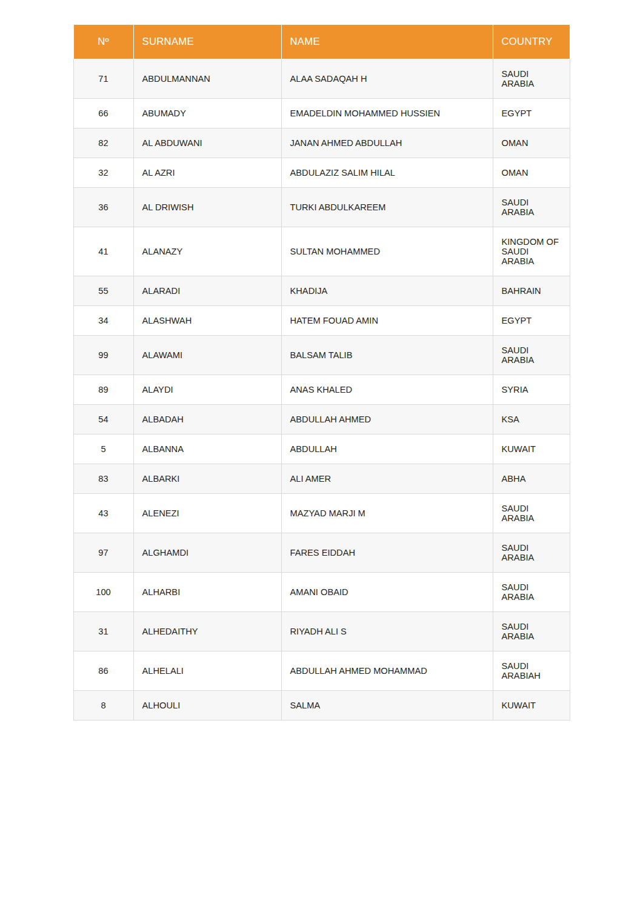| Nº | SURNAME | NAME | COUNTRY |
| --- | --- | --- | --- |
| 71 | ABDULMANNAN | ALAA SADAQAH H | SAUDI ARABIA |
| 66 | ABUMADY | EMADELDIN MOHAMMED HUSSIEN | EGYPT |
| 82 | AL ABDUWANI | JANAN AHMED ABDULLAH | OMAN |
| 32 | AL AZRI | ABDULAZIZ SALIM HILAL | OMAN |
| 36 | AL DRIWISH | TURKI ABDULKAREEM | SAUDI ARABIA |
| 41 | ALANAZY | SULTAN MOHAMMED | KINGDOM OF SAUDI ARABIA |
| 55 | ALARADI | KHADIJA | BAHRAIN |
| 34 | ALASHWAH | HATEM FOUAD AMIN | EGYPT |
| 99 | ALAWAMI | BALSAM TALIB | SAUDI ARABIA |
| 89 | ALAYDI | ANAS KHALED | SYRIA |
| 54 | ALBADAH | ABDULLAH AHMED | KSA |
| 5 | ALBANNA | ABDULLAH | KUWAIT |
| 83 | ALBARKI | ALI AMER | ABHA |
| 43 | ALENEZI | MAZYAD MARJI M | SAUDI ARABIA |
| 97 | ALGHAMDI | FARES EIDDAH | SAUDI ARABIA |
| 100 | ALHARBI | AMANI OBAID | SAUDI ARABIA |
| 31 | ALHEDAITHY | RIYADH ALI S | SAUDI ARABIA |
| 86 | ALHELALI | ABDULLAH AHMED MOHAMMAD | SAUDI ARABIAH |
| 8 | ALHOULI | SALMA | KUWAIT |